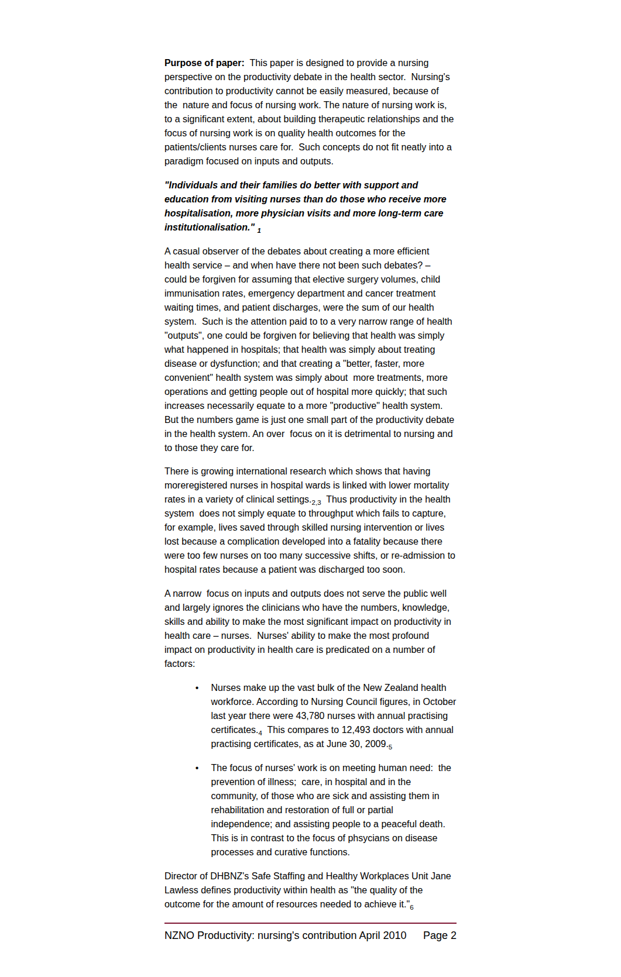Purpose of paper: This paper is designed to provide a nursing perspective on the productivity debate in the health sector. Nursing's contribution to productivity cannot be easily measured, because of the nature and focus of nursing work. The nature of nursing work is, to a significant extent, about building therapeutic relationships and the focus of nursing work is on quality health outcomes for the patients/clients nurses care for. Such concepts do not fit neatly into a paradigm focused on inputs and outputs.
"Individuals and their families do better with support and education from visiting nurses than do those who receive more hospitalisation, more physician visits and more long-term care institutionalisation." 1
A casual observer of the debates about creating a more efficient health service – and when have there not been such debates? – could be forgiven for assuming that elective surgery volumes, child immunisation rates, emergency department and cancer treatment waiting times, and patient discharges, were the sum of our health system. Such is the attention paid to to a very narrow range of health "outputs", one could be forgiven for believing that health was simply what happened in hospitals; that health was simply about treating disease or dysfunction; and that creating a "better, faster, more convenient" health system was simply about more treatments, more operations and getting people out of hospital more quickly; that such increases necessarily equate to a more "productive" health system. But the numbers game is just one small part of the productivity debate in the health system. An over focus on it is detrimental to nursing and to those they care for.
There is growing international research which shows that having moreregistered nurses in hospital wards is linked with lower mortality rates in a variety of clinical settings.2,3 Thus productivity in the health system does not simply equate to throughput which fails to capture, for example, lives saved through skilled nursing intervention or lives lost because a complication developed into a fatality because there were too few nurses on too many successive shifts, or re-admission to hospital rates because a patient was discharged too soon.
A narrow focus on inputs and outputs does not serve the public well and largely ignores the clinicians who have the numbers, knowledge, skills and ability to make the most significant impact on productivity in health care – nurses. Nurses' ability to make the most profound impact on productivity in health care is predicated on a number of factors:
Nurses make up the vast bulk of the New Zealand health workforce. According to Nursing Council figures, in October last year there were 43,780 nurses with annual practising certificates.4 This compares to 12,493 doctors with annual practising certificates, as at June 30, 2009.5
The focus of nurses' work is on meeting human need: the prevention of illness; care, in hospital and in the community, of those who are sick and assisting them in rehabilitation and restoration of full or partial independence; and assisting people to a peaceful death. This is in contrast to the focus of phsycians on disease processes and curative functions.
Director of DHBNZ's Safe Staffing and Healthy Workplaces Unit Jane Lawless defines productivity within health as "the quality of the outcome for the amount of resources needed to achieve it."6
NZNO Productivity: nursing's contribution April 2010
Page 2